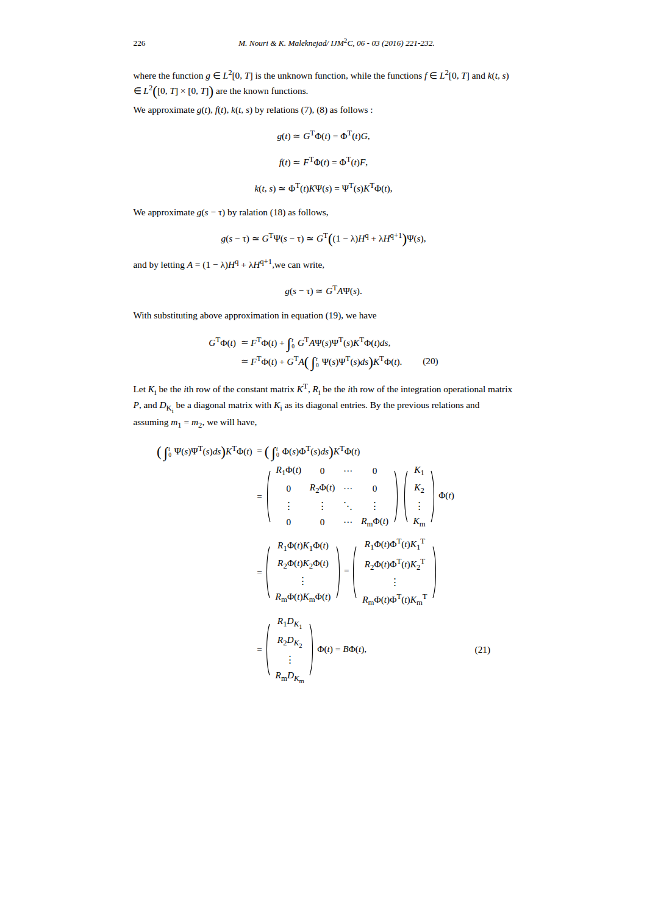226
M. Nouri & K. Maleknejad/ IJM2C, 06 - 03 (2016) 221-232.
where the function g ∈ L2[0, T] is the unknown function, while the functions f ∈ L2[0, T] and k(t, s) ∈ L2([0, T] × [0, T]) are the known functions.
We approximate g(t), f(t), k(t, s) by relations (7), (8) as follows :
g(t) ≃ GTΦ(t) = ΦT(t)G,
f(t) ≃ FTΦ(t) = ΦT(t)F,
k(t, s) ≃ ΦT(t)KΨ(s) = ΨT(s)KTΦ(t),
We approximate g(s − τ) by ralation (18) as follows,
g(s − τ) ≃ GTΨ(s − τ) ≃ GT((1 − λ)Hq + λHq+1) Ψ(s),
and by letting A = (1 − λ)Hq + λHq+1,we can write,
g(s − τ) ≃ GTAΨ(s).
With substituting above approximation in equation (19), we have
GTΦ(t)
≃
FTΦ(t) + ∫t 0 GTAΨ(s)ΨT(s)KTΦ(t)ds,
≃
FTΦ(t) + GTA( ∫t 0 Ψ(s)ΨT(s)ds) KTΦ(t).
(20)
Let Ki be the ith row of the constant matrix KT, Ri be the ith row of the integration operational matrix P, and DKi be a diagonal matrix with Ki as its diagonal entries. By the previous relations and assuming m1 = m2, we will have,
( ∫t 0 Ψ(s)ΨT(s)ds) KTΦ(t)
=
( ∫t 0 Φ(s)ΦT(s)ds) KTΦ(t)
=
| R 1 Φ( t ) | 0 | ··· | 0 |
| 0 | R 2 Φ( t ) | ··· | 0 |
| ⋮ | ⋮ | ⋱ | ⋮ |
| 0 | 0 | ··· | R m Φ( t ) |
| K 1 |
| K 2 |
| ⋮ |
| K m |
Φ(t)
=
| R 1 Φ( t ) K 1 Φ( t ) |
| R 2 Φ( t ) K 2 Φ( t ) |
| ⋮ |
| R m Φ( t ) K m Φ( t ) |
=
| R 1 Φ( t )Φ T ( t ) K 1 T |
| R 2 Φ( t )Φ T ( t ) K 2 T |
| ⋮ |
| R m Φ( t )Φ T ( t ) K m T |
=
| R 1 D K 1 |
| R 2 D K 2 |
| ⋮ |
| R m D K m |
Φ(t) = BΦ(t),
(21)